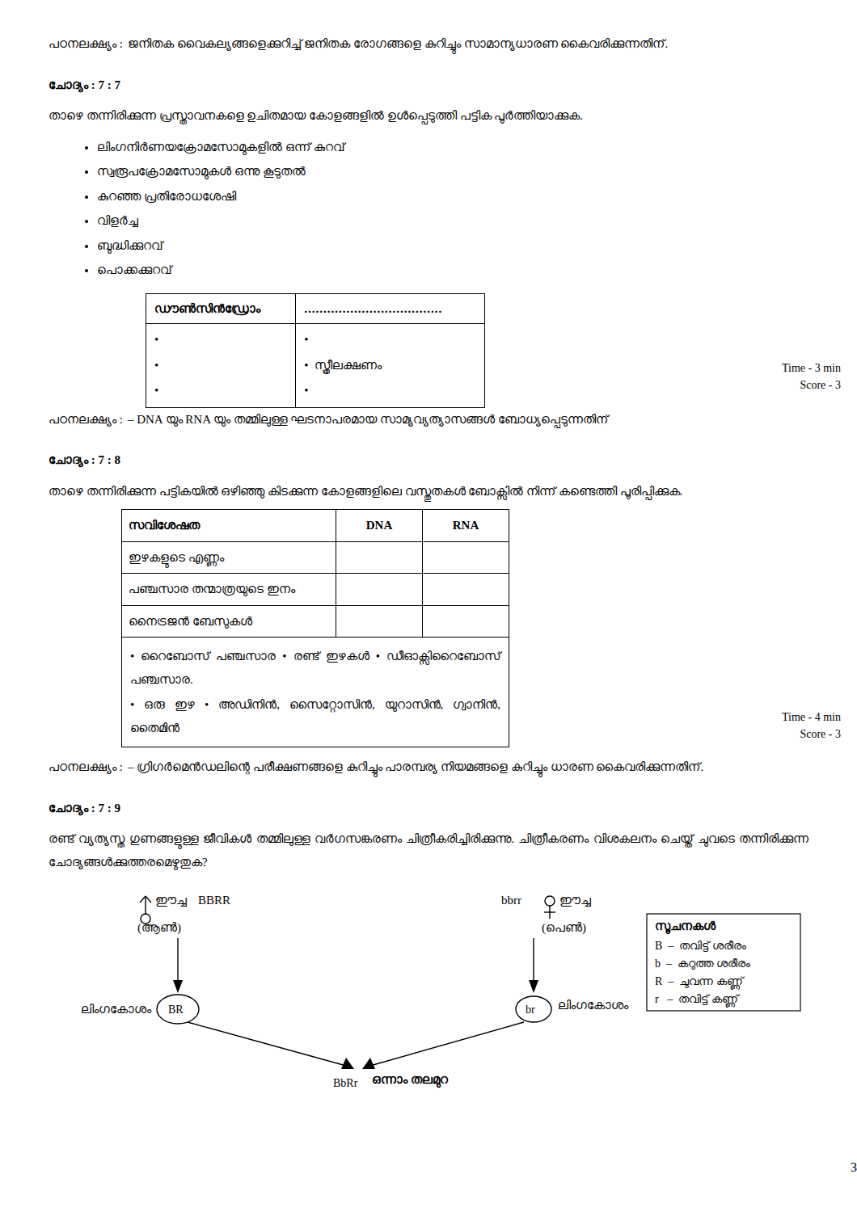പഠനലക്ഷ്യം :
ജനിതക വൈകല്യങ്ങളെക്കുറിച്ച് ജനിതക രോഗങ്ങളെ കുറിച്ചും സാമാന്യധാരണ കൈവരിക്കുന്നതിന്.
ചോദ്യം : 7 : 7
താഴെ തന്നിരിക്കുന്ന പ്രസ്താവനകളെ ഉചിതമായ കോളങ്ങളിൽ ഉൾപ്പെടുത്തി പട്ടിക പൂർത്തിയാക്കുക.
ലിംഗനിർണയക്രോമസോമുകളിൽ ഒന്ന് കുറവ്
സ്വരൂപക്രോമസോമുകൾ ഒന്നു കൂടുതൽ
കുറഞ്ഞ പ്രതിരോധശേഷി
വിളർച്ച
ബുദ്ധിക്കുറവ്
പൊക്കക്കുറവ്
| ഡൗൺസിൻഡ്രോം | .................................... |
| --- | --- |
| • • • | • • സ്ത്രീലക്ഷണം • |
Time - 3 min
Score - 3
പഠനലക്ഷ്യം :
– DNA യും RNA യും തമ്മിലുള്ള ഘടനാപരമായ സാമ്യവ്യത്യാസങ്ങൾ ബോധ്യപ്പെടുന്നതിന്
ചോദ്യം : 7 : 8
താഴെ തന്നിരിക്കുന്ന പട്ടികയിൽ ഒഴിഞ്ഞു കിടക്കുന്ന കോളങ്ങളിലെ വസ്തുതകൾ ബോക്സിൽ നിന്ന് കണ്ടെത്തി പൂരിപ്പിക്കുക.
| സവിശേഷത | DNA | RNA |
| --- | --- | --- |
| ഇഴകളുടെ എണ്ണം | | |
| പഞ്ചസാര തന്മാത്രയുടെ ഇനം | | |
| നൈട്രജൻ ബേസുകൾ | | |
• റൈബോസ് പഞ്ചസാര • രണ്ട് ഇഴകൾ • ഡീഓക്സിറൈബോസ് പഞ്ചസാര.
• ഒരു ഇഴ • അഡിനിൻ, സൈറ്റോസിൻ, യുറാസിൻ, ഗ്വാനിൻ, തൈമിൻ
Time - 4 min
Score - 3
പഠനലക്ഷ്യം :
– ഗ്രിഗർമെൻഡലിന്റെ പരീക്ഷണങ്ങളെ കുറിച്ചും പാരമ്പര്യ നിയമങ്ങളെ കുറിച്ചും ധാരണ കൈവരിക്കുന്നതിന്.
ചോദ്യം : 7 : 9
രണ്ട് വ്യത്യസ്ത ഗുണങ്ങളുള്ള ജീവികൾ തമ്മിലുള്ള വർഗസങ്കരണം ചിത്രീകരിച്ചിരിക്കുന്നു. ചിത്രീകരണം വിശകലനം ചെയ്ത് ചുവടെ തന്നിരിക്കുന്ന ചോദ്യങ്ങൾക്കുത്തരമെഴുതുക?
ഈച്ച BBRR (ആൺ) bbrr ഈച്ച (പെൺ) BR ലിംഗകോശം br ലിംഗകോശം BbRr ഒന്നാം തലമുറ സൂചനകൾ B – തവിട്ട് ശരീരം b – കറുത്ത ശരീരം R – ചുവന്ന കണ്ണ് r – തവിട്ട് കണ്ണ്
3